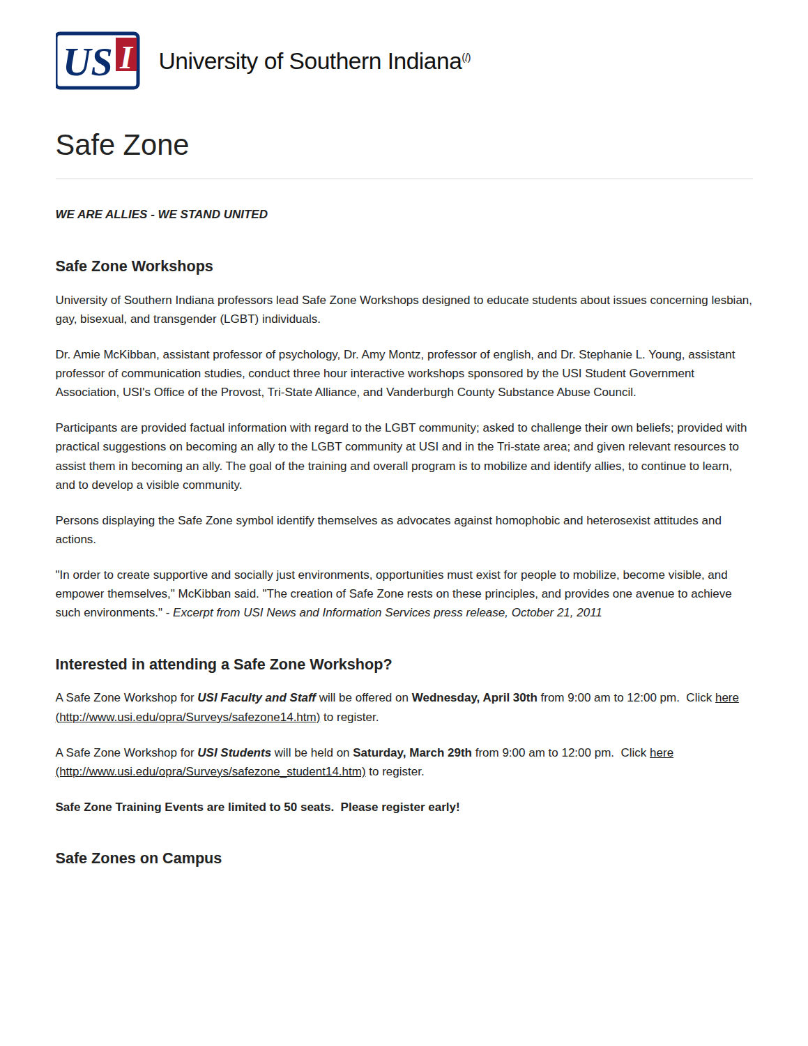US I
University of Southern Indiana(/)
Safe Zone
WE ARE ALLIES - WE STAND UNITED
Safe Zone Workshops
University of Southern Indiana professors lead Safe Zone Workshops designed to educate students about issues concerning lesbian, gay, bisexual, and transgender (LGBT) individuals.
Dr. Amie McKibban, assistant professor of psychology, Dr. Amy Montz, professor of english, and Dr. Stephanie L. Young, assistant professor of communication studies, conduct three hour interactive workshops sponsored by the USI Student Government Association, USI's Office of the Provost, Tri-State Alliance, and Vanderburgh County Substance Abuse Council.
Participants are provided factual information with regard to the LGBT community; asked to challenge their own beliefs; provided with practical suggestions on becoming an ally to the LGBT community at USI and in the Tri-state area; and given relevant resources to assist them in becoming an ally. The goal of the training and overall program is to mobilize and identify allies, to continue to learn, and to develop a visible community.
Persons displaying the Safe Zone symbol identify themselves as advocates against homophobic and heterosexist attitudes and actions.
"In order to create supportive and socially just environments, opportunities must exist for people to mobilize, become visible, and empower themselves," McKibban said. "The creation of Safe Zone rests on these principles, and provides one avenue to achieve such environments." - Excerpt from USI News and Information Services press release, October 21, 2011
Interested in attending a Safe Zone Workshop?
A Safe Zone Workshop for USI Faculty and Staff will be offered on Wednesday, April 30th from 9:00 am to 12:00 pm. Click here (http://www.usi.edu/opra/Surveys/safezone14.htm) to register.
A Safe Zone Workshop for USI Students will be held on Saturday, March 29th from 9:00 am to 12:00 pm. Click here (http://www.usi.edu/opra/Surveys/safezone_student14.htm) to register.
Safe Zone Training Events are limited to 50 seats. Please register early!
Safe Zones on Campus